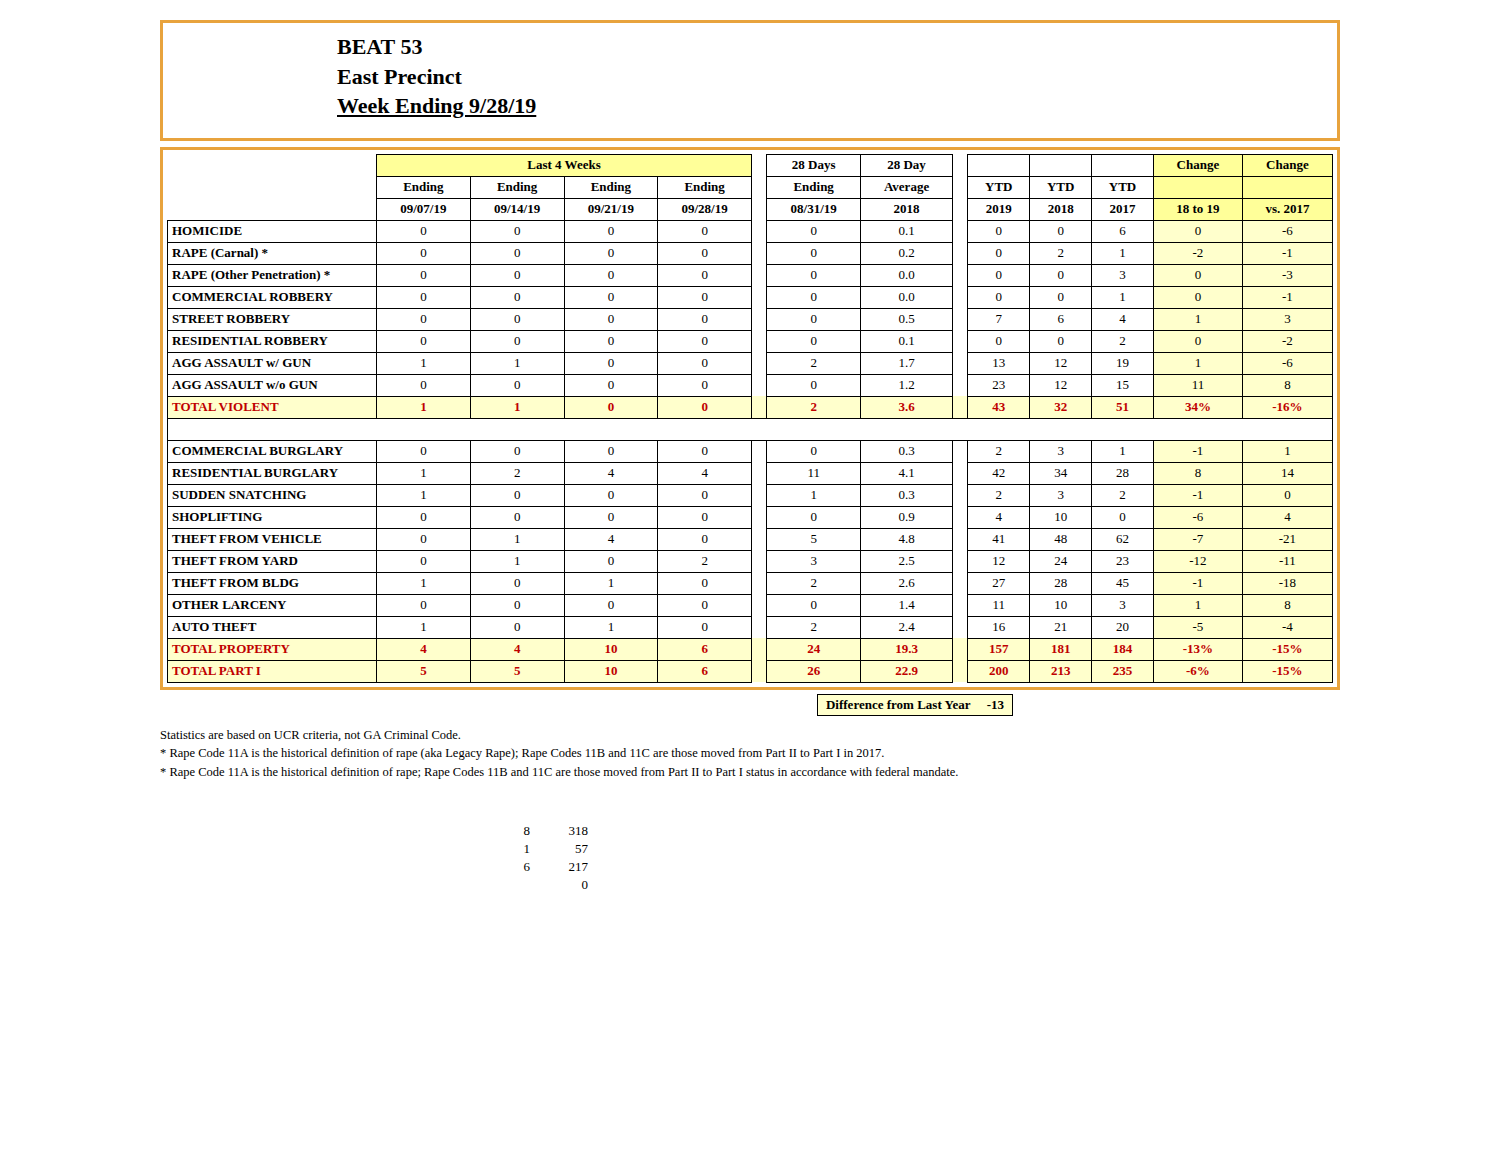BEAT 53
East Precinct
Week Ending 9/28/19
| | Last 4 Weeks | | 28 Days | 28 Day | | | | | Change | Change |
| --- | --- | --- | --- | --- | --- | --- | --- | --- | --- | --- |
| Ending | Ending | Ending | Ending | | Ending | Average | | YTD | YTD | YTD | | |
| 09/07/19 | 09/14/19 | 09/21/19 | 09/28/19 | | 08/31/19 | 2018 | | 2019 | 2018 | 2017 | 18 to 19 | vs. 2017 |
| HOMICIDE | 0 | 0 | 0 | 0 | | 0 | 0.1 | | 0 | 0 | 6 | 0 | -6 |
| RAPE (Carnal) * | 0 | 0 | 0 | 0 | | 0 | 0.2 | | 0 | 2 | 1 | -2 | -1 |
| RAPE (Other Penetration) * | 0 | 0 | 0 | 0 | | 0 | 0.0 | | 0 | 0 | 3 | 0 | -3 |
| COMMERCIAL ROBBERY | 0 | 0 | 0 | 0 | | 0 | 0.0 | | 0 | 0 | 1 | 0 | -1 |
| STREET ROBBERY | 0 | 0 | 0 | 0 | | 0 | 0.5 | | 7 | 6 | 4 | 1 | 3 |
| RESIDENTIAL ROBBERY | 0 | 0 | 0 | 0 | | 0 | 0.1 | | 0 | 0 | 2 | 0 | -2 |
| AGG ASSAULT w/ GUN | 1 | 1 | 0 | 0 | | 2 | 1.7 | | 13 | 12 | 19 | 1 | -6 |
| AGG ASSAULT w/o GUN | 0 | 0 | 0 | 0 | | 0 | 1.2 | | 23 | 12 | 15 | 11 | 8 |
| TOTAL VIOLENT | 1 | 1 | 0 | 0 | | 2 | 3.6 | | 43 | 32 | 51 | 34% | -16% |
| COMMERCIAL BURGLARY | 0 | 0 | 0 | 0 | | 0 | 0.3 | | 2 | 3 | 1 | -1 | 1 |
| RESIDENTIAL BURGLARY | 1 | 2 | 4 | 4 | | 11 | 4.1 | | 42 | 34 | 28 | 8 | 14 |
| SUDDEN SNATCHING | 1 | 0 | 0 | 0 | | 1 | 0.3 | | 2 | 3 | 2 | -1 | 0 |
| SHOPLIFTING | 0 | 0 | 0 | 0 | | 0 | 0.9 | | 4 | 10 | 0 | -6 | 4 |
| THEFT FROM VEHICLE | 0 | 1 | 4 | 0 | | 5 | 4.8 | | 41 | 48 | 62 | -7 | -21 |
| THEFT FROM YARD | 0 | 1 | 0 | 2 | | 3 | 2.5 | | 12 | 24 | 23 | -12 | -11 |
| THEFT FROM BLDG | 1 | 0 | 1 | 0 | | 2 | 2.6 | | 27 | 28 | 45 | -1 | -18 |
| OTHER LARCENY | 0 | 0 | 0 | 0 | | 0 | 1.4 | | 11 | 10 | 3 | 1 | 8 |
| AUTO THEFT | 1 | 0 | 1 | 0 | | 2 | 2.4 | | 16 | 21 | 20 | -5 | -4 |
| TOTAL PROPERTY | 4 | 4 | 10 | 6 | | 24 | 19.3 | | 157 | 181 | 184 | -13% | -15% |
| TOTAL PART I | 5 | 5 | 10 | 6 | | 26 | 22.9 | | 200 | 213 | 235 | -6% | -15% |
Difference from Last Year -13
Statistics are based on UCR criteria, not GA Criminal Code.
* Rape Code 11A is the historical definition of rape (aka Legacy Rape); Rape Codes 11B and 11C are those moved from Part II to Part I in 2017.
* Rape Code 11A is the historical definition of rape; Rape Codes 11B and 11C are those moved from Part II to Part I status in accordance with federal mandate.
| 8 | 318 |
| 1 | 57 |
| 6 | 217 |
| | 0 |